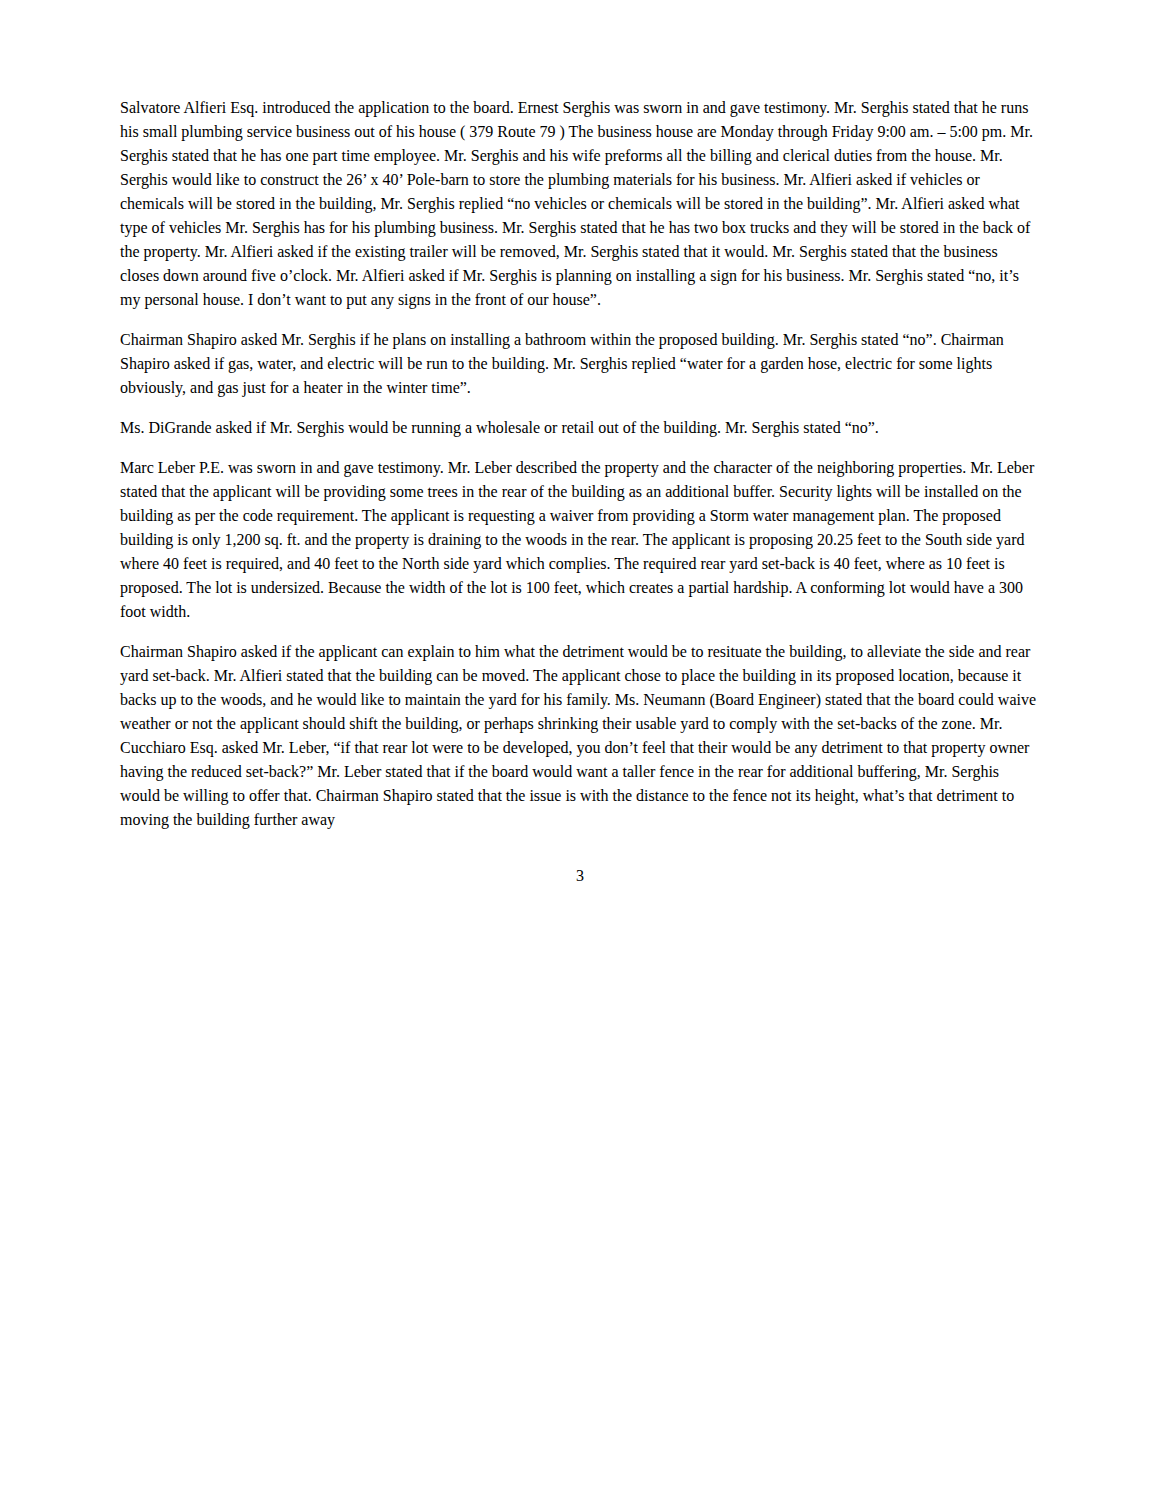Salvatore Alfieri Esq. introduced the application to the board. Ernest Serghis was sworn in and gave testimony. Mr. Serghis stated that he runs his small plumbing service business out of his house ( 379 Route 79 ) The business house are Monday through Friday 9:00 am. – 5:00 pm. Mr. Serghis stated that he has one part time employee. Mr. Serghis and his wife preforms all the billing and clerical duties from the house. Mr. Serghis would like to construct the 26’ x 40’ Pole-barn to store the plumbing materials for his business. Mr. Alfieri asked if vehicles or chemicals will be stored in the building, Mr. Serghis replied “no vehicles or chemicals will be stored in the building”. Mr. Alfieri asked what type of vehicles Mr. Serghis has for his plumbing business. Mr. Serghis stated that he has two box trucks and they will be stored in the back of the property. Mr. Alfieri asked if the existing trailer will be removed, Mr. Serghis stated that it would. Mr. Serghis stated that the business closes down around five o’clock. Mr. Alfieri asked if Mr. Serghis is planning on installing a sign for his business. Mr. Serghis stated “no, it’s my personal house. I don’t want to put any signs in the front of our house”.
Chairman Shapiro asked Mr. Serghis if he plans on installing a bathroom within the proposed building. Mr. Serghis stated “no”. Chairman Shapiro asked if gas, water, and electric will be run to the building. Mr. Serghis replied “water for a garden hose, electric for some lights obviously, and gas just for a heater in the winter time”.
Ms. DiGrande asked if Mr. Serghis would be running a wholesale or retail out of the building. Mr. Serghis stated “no”.
Marc Leber P.E. was sworn in and gave testimony. Mr. Leber described the property and the character of the neighboring properties. Mr. Leber stated that the applicant will be providing some trees in the rear of the building as an additional buffer. Security lights will be installed on the building as per the code requirement. The applicant is requesting a waiver from providing a Storm water management plan. The proposed building is only 1,200 sq. ft. and the property is draining to the woods in the rear. The applicant is proposing 20.25 feet to the South side yard where 40 feet is required, and 40 feet to the North side yard which complies. The required rear yard set-back is 40 feet, where as 10 feet is proposed. The lot is undersized. Because the width of the lot is 100 feet, which creates a partial hardship. A conforming lot would have a 300 foot width.
Chairman Shapiro asked if the applicant can explain to him what the detriment would be to resituate the building, to alleviate the side and rear yard set-back. Mr. Alfieri stated that the building can be moved. The applicant chose to place the building in its proposed location, because it backs up to the woods, and he would like to maintain the yard for his family. Ms. Neumann (Board Engineer) stated that the board could waive weather or not the applicant should shift the building, or perhaps shrinking their usable yard to comply with the set-backs of the zone. Mr. Cucchiaro Esq. asked Mr. Leber, “if that rear lot were to be developed, you don’t feel that their would be any detriment to that property owner having the reduced set-back?” Mr. Leber stated that if the board would want a taller fence in the rear for additional buffering, Mr. Serghis would be willing to offer that. Chairman Shapiro stated that the issue is with the distance to the fence not its height, what’s that detriment to moving the building further away
3